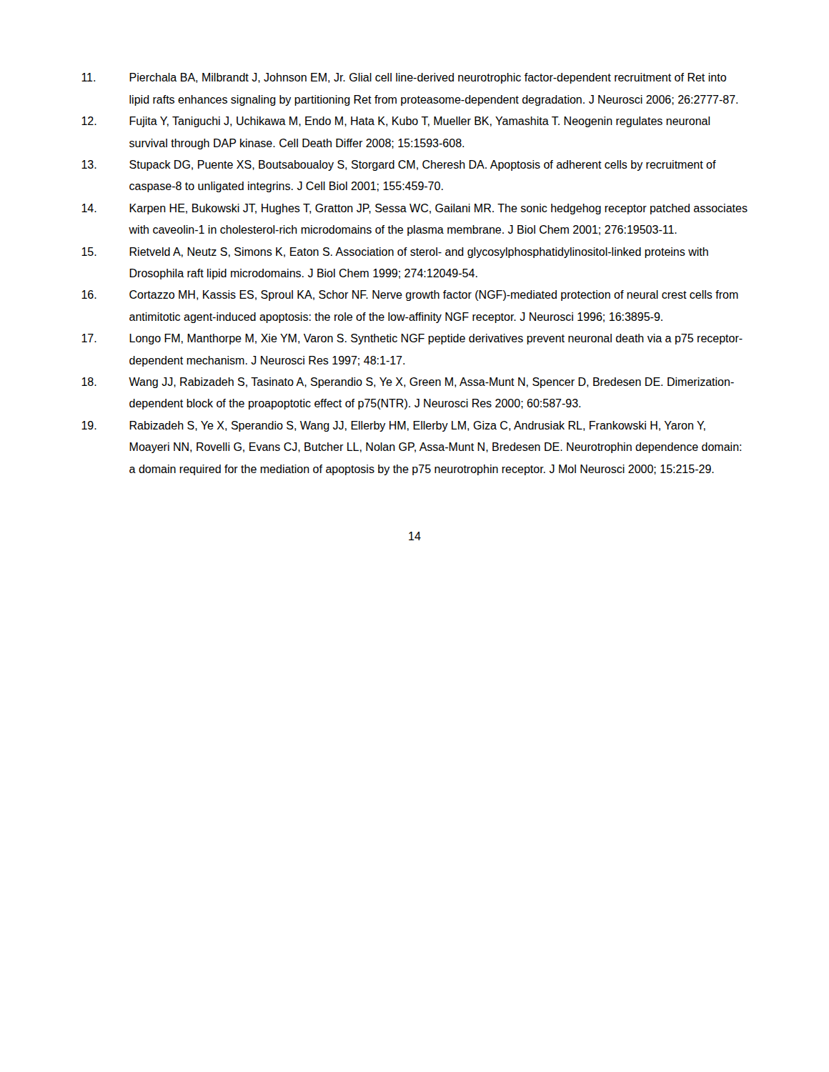11. Pierchala BA, Milbrandt J, Johnson EM, Jr. Glial cell line-derived neurotrophic factor-dependent recruitment of Ret into lipid rafts enhances signaling by partitioning Ret from proteasome-dependent degradation. J Neurosci 2006; 26:2777-87.
12. Fujita Y, Taniguchi J, Uchikawa M, Endo M, Hata K, Kubo T, Mueller BK, Yamashita T. Neogenin regulates neuronal survival through DAP kinase. Cell Death Differ 2008; 15:1593-608.
13. Stupack DG, Puente XS, Boutsaboualoy S, Storgard CM, Cheresh DA. Apoptosis of adherent cells by recruitment of caspase-8 to unligated integrins. J Cell Biol 2001; 155:459-70.
14. Karpen HE, Bukowski JT, Hughes T, Gratton JP, Sessa WC, Gailani MR. The sonic hedgehog receptor patched associates with caveolin-1 in cholesterol-rich microdomains of the plasma membrane. J Biol Chem 2001; 276:19503-11.
15. Rietveld A, Neutz S, Simons K, Eaton S. Association of sterol- and glycosylphosphatidylinositol-linked proteins with Drosophila raft lipid microdomains. J Biol Chem 1999; 274:12049-54.
16. Cortazzo MH, Kassis ES, Sproul KA, Schor NF. Nerve growth factor (NGF)-mediated protection of neural crest cells from antimitotic agent-induced apoptosis: the role of the low-affinity NGF receptor. J Neurosci 1996; 16:3895-9.
17. Longo FM, Manthorpe M, Xie YM, Varon S. Synthetic NGF peptide derivatives prevent neuronal death via a p75 receptor-dependent mechanism. J Neurosci Res 1997; 48:1-17.
18. Wang JJ, Rabizadeh S, Tasinato A, Sperandio S, Ye X, Green M, Assa-Munt N, Spencer D, Bredesen DE. Dimerization-dependent block of the proapoptotic effect of p75(NTR). J Neurosci Res 2000; 60:587-93.
19. Rabizadeh S, Ye X, Sperandio S, Wang JJ, Ellerby HM, Ellerby LM, Giza C, Andrusiak RL, Frankowski H, Yaron Y, Moayeri NN, Rovelli G, Evans CJ, Butcher LL, Nolan GP, Assa-Munt N, Bredesen DE. Neurotrophin dependence domain: a domain required for the mediation of apoptosis by the p75 neurotrophin receptor. J Mol Neurosci 2000; 15:215-29.
14